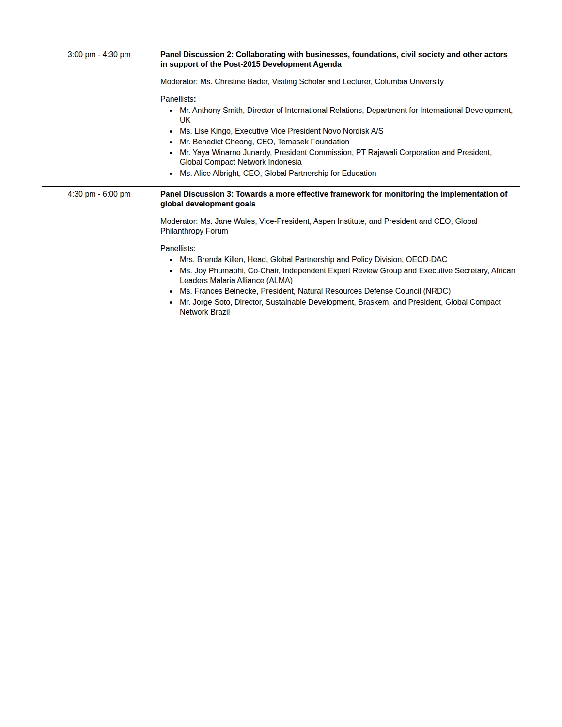| 3:00 pm - 4:30 pm | Panel Discussion 2: Collaborating with businesses, foundations, civil society and other actors in support of the Post-2015 Development Agenda Moderator: Ms. Christine Bader, Visiting Scholar and Lecturer, Columbia University Panellists : Mr. Anthony Smith, Director of International Relations, Department for International Development, UK Ms. Lise Kingo, Executive Vice President Novo Nordisk A/S Mr. Benedict Cheong, CEO, Temasek Foundation Mr. Yaya Winarno Junardy, President Commission, PT Rajawali Corporation and President, Global Compact Network Indonesia Ms. Alice Albright, CEO, Global Partnership for Education |
| 4:30 pm - 6:00 pm | Panel Discussion 3: Towards a more effective framework for monitoring the implementation of global development goals Moderator: Ms. Jane Wales, Vice-President, Aspen Institute, and President and CEO, Global Philanthropy Forum Panellists: Mrs. Brenda Killen, Head, Global Partnership and Policy Division, OECD-DAC Ms. Joy Phumaphi, Co-Chair, Independent Expert Review Group and Executive Secretary, African Leaders Malaria Alliance (ALMA) Ms. Frances Beinecke, President, Natural Resources Defense Council (NRDC) Mr. Jorge Soto, Director, Sustainable Development, Braskem, and President, Global Compact Network Brazil |